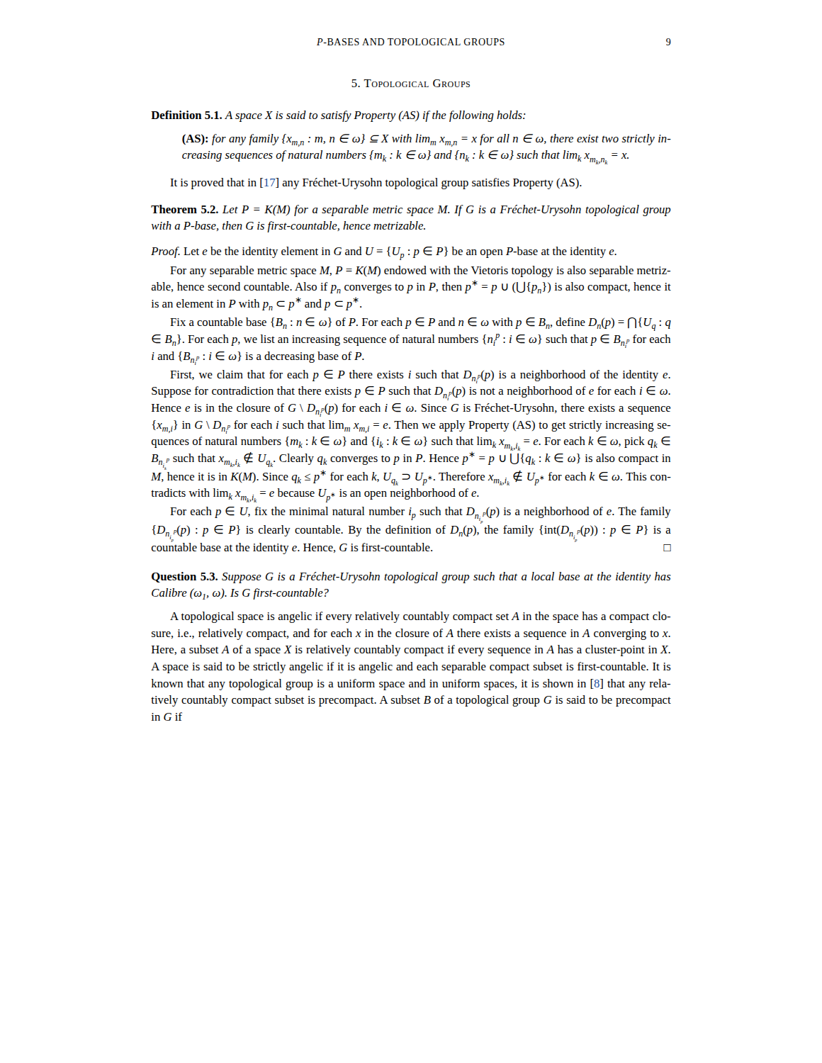P-BASES AND TOPOLOGICAL GROUPS 9
5. Topological Groups
Definition 5.1. A space X is said to satisfy Property (AS) if the following holds:
(AS): for any family {xm,n : m, n ∈ ω} ⊆ X with limm xm,n = x for all n ∈ ω, there exist two strictly increasing sequences of natural numbers {mk : k ∈ ω} and {nk : k ∈ ω} such that limk xmk,nk = x.
It is proved that in [17] any Fréchet-Urysohn topological group satisfies Property (AS).
Theorem 5.2. Let P = K(M) for a separable metric space M. If G is a Fréchet-Urysohn topological group with a P-base, then G is first-countable, hence metrizable.
Proof. Let e be the identity element in G and U = {Up : p ∈ P} be an open P-base at the identity e.
For any separable metric space M, P = K(M) endowed with the Vietoris topology is also separable metrizable, hence second countable. Also if pn converges to p in P, then p∗ = p ∪ (⋃{pn}) is also compact, hence it is an element in P with pn ⊂ p∗ and p ⊂ p∗.
Fix a countable base {Bn : n ∈ ω} of P. For each p ∈ P and n ∈ ω with p ∈ Bn, define Dn(p) = ⋂{Uq : q ∈ Bn}. For each p, we list an increasing sequence of natural numbers {nip : i ∈ ω} such that p ∈ Bnip for each i and {Bnip : i ∈ ω} is a decreasing base of P.
First, we claim that for each p ∈ P there exists i such that Dnip(p) is a neighborhood of the identity e. Suppose for contradiction that there exists p ∈ P such that Dnip(p) is not a neighborhood of e for each i ∈ ω. Hence e is in the closure of G \ Dnip(p) for each i ∈ ω. Since G is Fréchet-Urysohn, there exists a sequence {xm,i} in G \ Dnip for each i such that limm xm,i = e. Then we apply Property (AS) to get strictly increasing sequences of natural numbers {mk : k ∈ ω} and {ik : k ∈ ω} such that limk xmk,ik = e. For each k ∈ ω, pick qk ∈ Bnikp such that xmk,ik ∉ Uqk. Clearly qk converges to p in P. Hence p∗ = p ∪ ⋃{qk : k ∈ ω} is also compact in M, hence it is in K(M). Since qk ≤ p∗ for each k, Uqk ⊃ Up∗. Therefore xmk,ik ∉ Up∗ for each k ∈ ω. This contradicts with limk xmk,ik = e because Up∗ is an open neighborhood of e.
For each p ∈ U, fix the minimal natural number ip such that Dnipp(p) is a neighborhood of e. The family {Dnipp(p) : p ∈ P} is clearly countable. By the definition of Dn(p), the family {int(Dnipp(p)) : p ∈ P} is a countable base at the identity e. Hence, G is first-countable. □
Question 5.3. Suppose G is a Fréchet-Urysohn topological group such that a local base at the identity has Calibre (ω1, ω). Is G first-countable?
A topological space is angelic if every relatively countably compact set A in the space has a compact closure, i.e., relatively compact, and for each x in the closure of A there exists a sequence in A converging to x. Here, a subset A of a space X is relatively countably compact if every sequence in A has a cluster-point in X. A space is said to be strictly angelic if it is angelic and each separable compact subset is first-countable. It is known that any topological group is a uniform space and in uniform spaces, it is shown in [8] that any relatively countably compact subset is precompact. A subset B of a topological group G is said to be precompact in G if